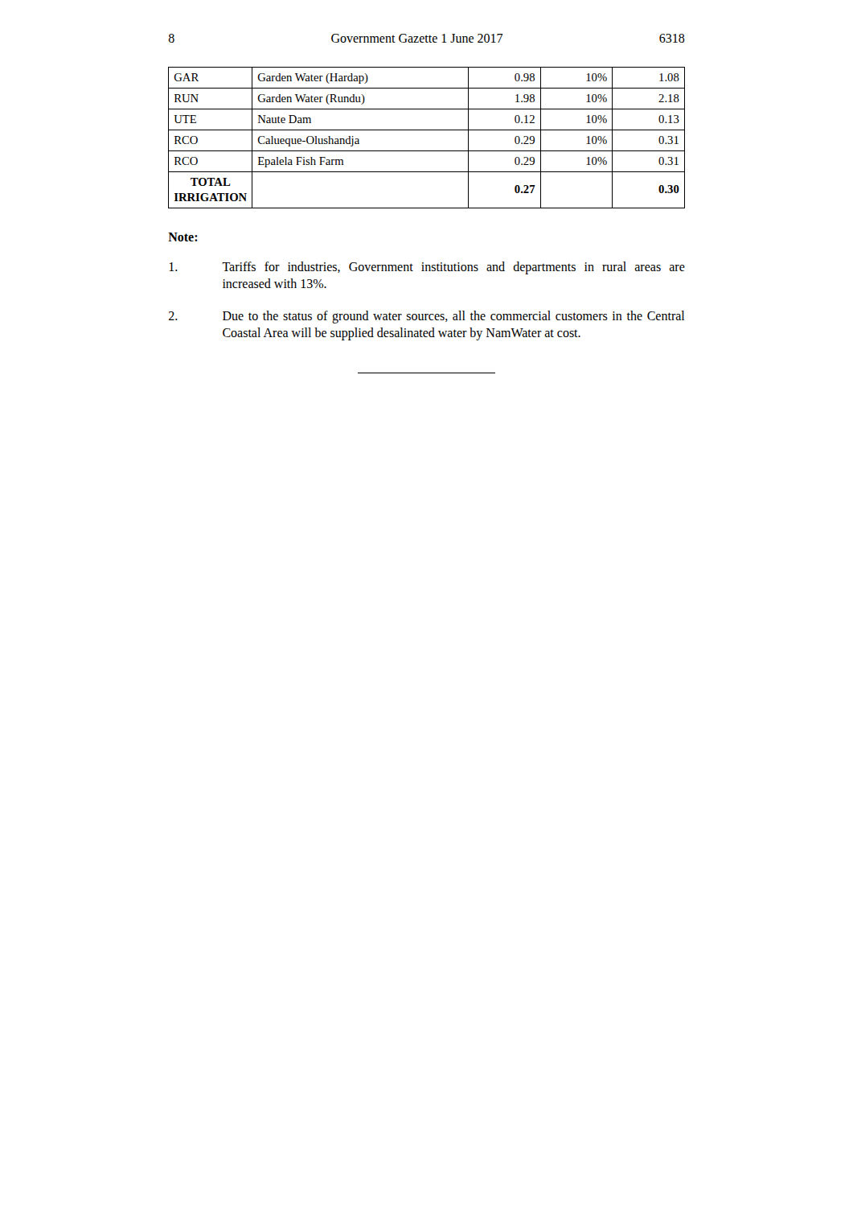8 Government Gazette 1 June 2017 6318
| GAR | Garden Water (Hardap) | 0.98 | 10% | 1.08 |
| RUN | Garden Water (Rundu) | 1.98 | 10% | 2.18 |
| UTE | Naute Dam | 0.12 | 10% | 0.13 |
| RCO | Calueque-Olushandja | 0.29 | 10% | 0.31 |
| RCO | Epalela Fish Farm | 0.29 | 10% | 0.31 |
| TOTAL IRRIGATION | | 0.27 | | 0.30 |
Note:
Tariffs for industries, Government institutions and departments in rural areas are increased with 13%.
Due to the status of ground water sources, all the commercial customers in the Central Coastal Area will be supplied desalinated water by NamWater at cost.